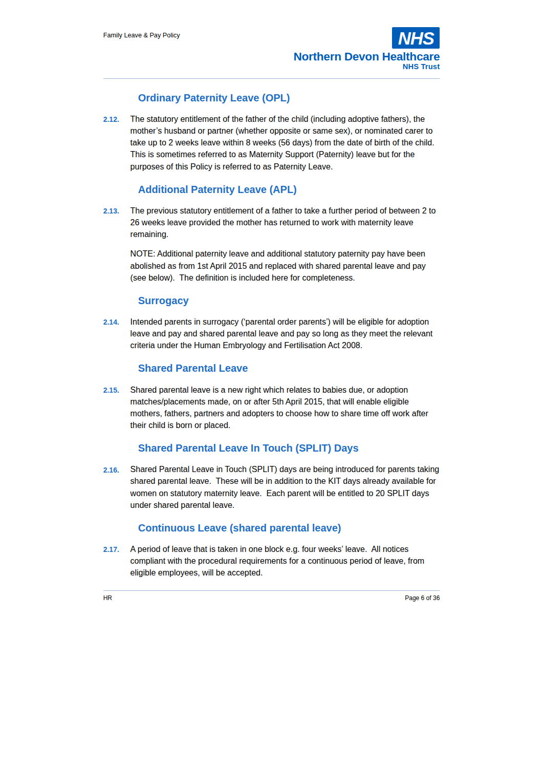Family Leave & Pay Policy
NHS
Northern Devon Healthcare
NHS Trust
Ordinary Paternity Leave (OPL)
2.12.
The statutory entitlement of the father of the child (including adoptive fathers), the mother’s husband or partner (whether opposite or same sex), or nominated carer to take up to 2 weeks leave within 8 weeks (56 days) from the date of birth of the child. This is sometimes referred to as Maternity Support (Paternity) leave but for the purposes of this Policy is referred to as Paternity Leave.
Additional Paternity Leave (APL)
2.13.
The previous statutory entitlement of a father to take a further period of between 2 to 26 weeks leave provided the mother has returned to work with maternity leave remaining.
NOTE: Additional paternity leave and additional statutory paternity pay have been abolished as from 1st April 2015 and replaced with shared parental leave and pay (see below). The definition is included here for completeness.
Surrogacy
2.14.
Intended parents in surrogacy (‘parental order parents’) will be eligible for adoption leave and pay and shared parental leave and pay so long as they meet the relevant criteria under the Human Embryology and Fertilisation Act 2008.
Shared Parental Leave
2.15.
Shared parental leave is a new right which relates to babies due, or adoption matches/placements made, on or after 5th April 2015, that will enable eligible mothers, fathers, partners and adopters to choose how to share time off work after their child is born or placed.
Shared Parental Leave In Touch (SPLIT) Days
2.16.
Shared Parental Leave in Touch (SPLIT) days are being introduced for parents taking shared parental leave. These will be in addition to the KIT days already available for women on statutory maternity leave. Each parent will be entitled to 20 SPLIT days under shared parental leave.
Continuous Leave (shared parental leave)
2.17.
A period of leave that is taken in one block e.g. four weeks’ leave. All notices compliant with the procedural requirements for a continuous period of leave, from eligible employees, will be accepted.
HR
Page 6 of 36